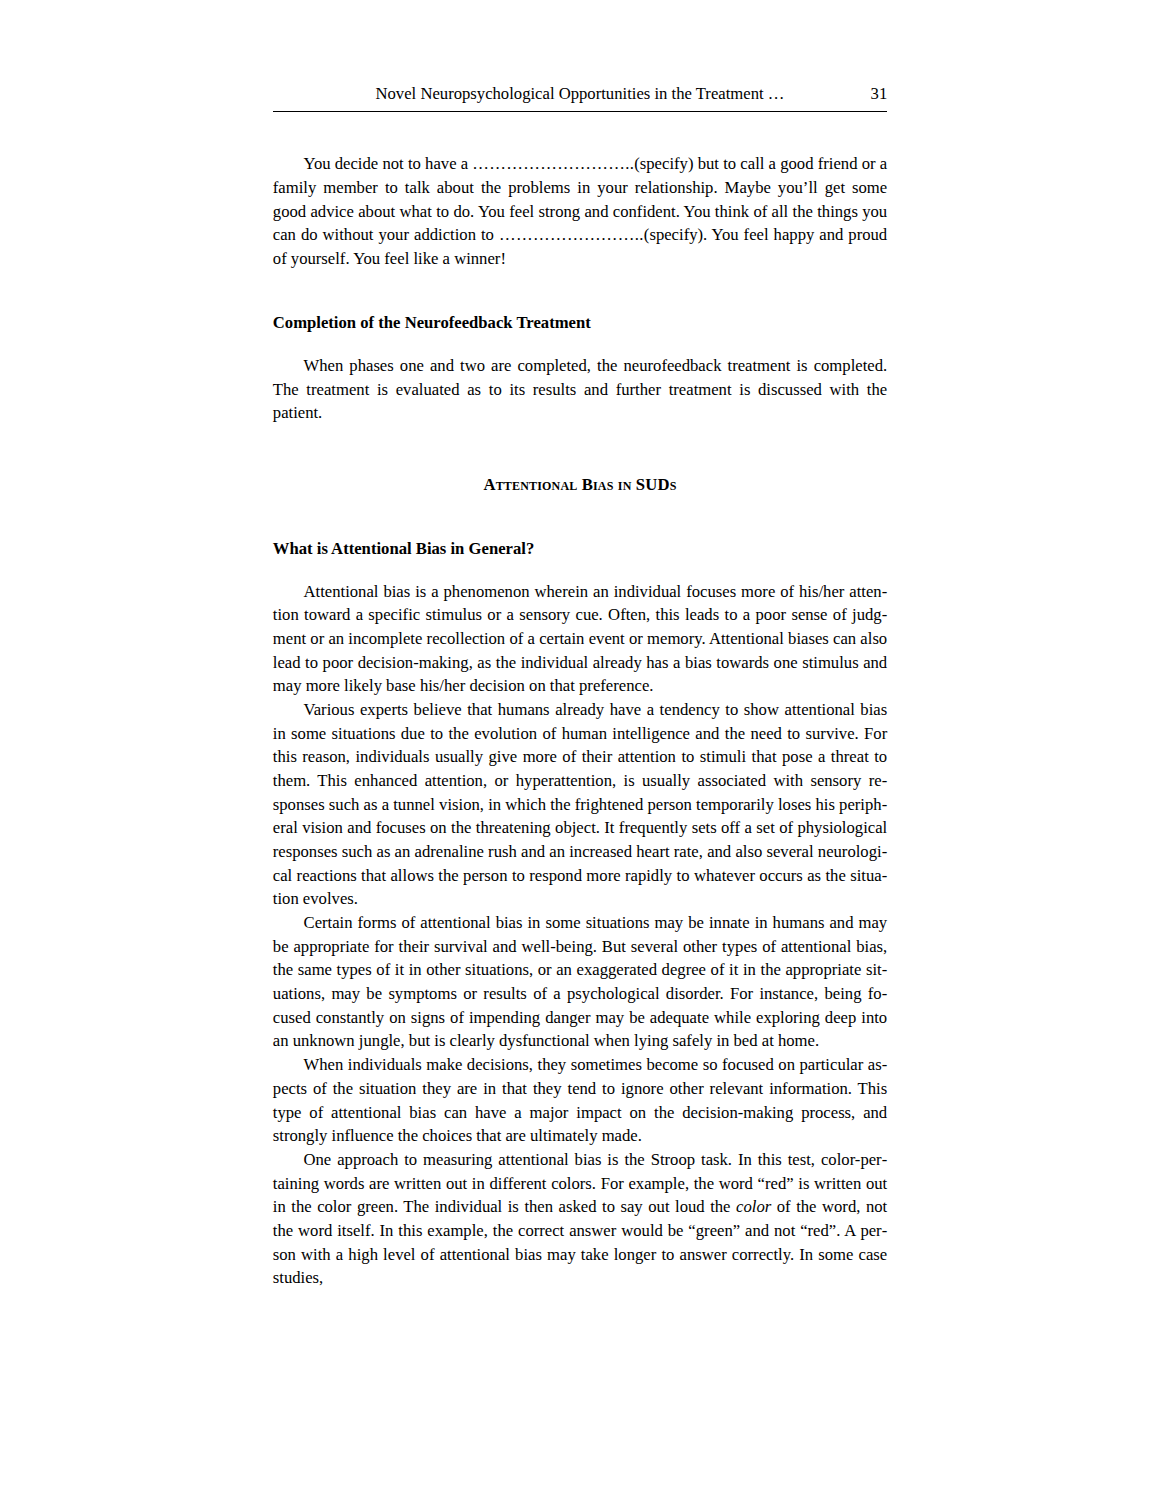Novel Neuropsychological Opportunities in the Treatment … 31
You decide not to have a ………………………..(specify) but to call a good friend or a family member to talk about the problems in your relationship. Maybe you’ll get some good advice about what to do. You feel strong and confident. You think of all the things you can do without your addiction to ……………………..(specify). You feel happy and proud of yourself. You feel like a winner!
Completion of the Neurofeedback Treatment
When phases one and two are completed, the neurofeedback treatment is completed. The treatment is evaluated as to its results and further treatment is discussed with the patient.
Attentional Bias in SUDs
What is Attentional Bias in General?
Attentional bias is a phenomenon wherein an individual focuses more of his/her attention toward a specific stimulus or a sensory cue. Often, this leads to a poor sense of judgment or an incomplete recollection of a certain event or memory. Attentional biases can also lead to poor decision-making, as the individual already has a bias towards one stimulus and may more likely base his/her decision on that preference.
Various experts believe that humans already have a tendency to show attentional bias in some situations due to the evolution of human intelligence and the need to survive. For this reason, individuals usually give more of their attention to stimuli that pose a threat to them. This enhanced attention, or hyperattention, is usually associated with sensory responses such as a tunnel vision, in which the frightened person temporarily loses his peripheral vision and focuses on the threatening object. It frequently sets off a set of physiological responses such as an adrenaline rush and an increased heart rate, and also several neurological reactions that allows the person to respond more rapidly to whatever occurs as the situation evolves.
Certain forms of attentional bias in some situations may be innate in humans and may be appropriate for their survival and well-being. But several other types of attentional bias, the same types of it in other situations, or an exaggerated degree of it in the appropriate situations, may be symptoms or results of a psychological disorder. For instance, being focused constantly on signs of impending danger may be adequate while exploring deep into an unknown jungle, but is clearly dysfunctional when lying safely in bed at home.
When individuals make decisions, they sometimes become so focused on particular aspects of the situation they are in that they tend to ignore other relevant information. This type of attentional bias can have a major impact on the decision-making process, and strongly influence the choices that are ultimately made.
One approach to measuring attentional bias is the Stroop task. In this test, color-pertaining words are written out in different colors. For example, the word “red” is written out in the color green. The individual is then asked to say out loud the color of the word, not the word itself. In this example, the correct answer would be “green” and not “red”. A person with a high level of attentional bias may take longer to answer correctly. In some case studies,